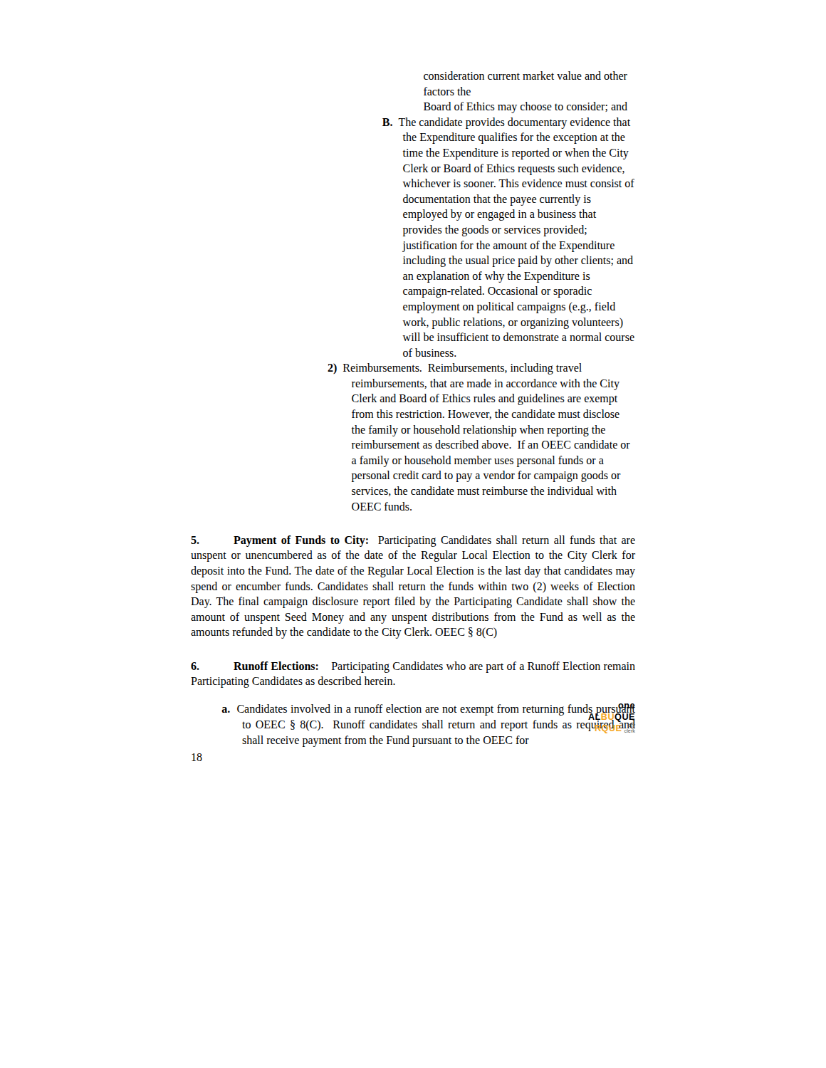consideration current market value and other factors the
Board of Ethics may choose to consider; and
B. The candidate provides documentary evidence that the Expenditure qualifies for the exception at the time the Expenditure is reported or when the City Clerk or Board of Ethics requests such evidence, whichever is sooner. This evidence must consist of documentation that the payee currently is employed by or engaged in a business that provides the goods or services provided; justification for the amount of the Expenditure including the usual price paid by other clients; and an explanation of why the Expenditure is campaign-related. Occasional or sporadic employment on political campaigns (e.g., field work, public relations, or organizing volunteers) will be insufficient to demonstrate a normal course of business.
2) Reimbursements. Reimbursements, including travel reimbursements, that are made in accordance with the City Clerk and Board of Ethics rules and guidelines are exempt from this restriction. However, the candidate must disclose the family or household relationship when reporting the reimbursement as described above. If an OEEC candidate or a family or household member uses personal funds or a personal credit card to pay a vendor for campaign goods or services, the candidate must reimburse the individual with OEEC funds.
5. Payment of Funds to City: Participating Candidates shall return all funds that are unspent or unencumbered as of the date of the Regular Local Election to the City Clerk for deposit into the Fund. The date of the Regular Local Election is the last day that candidates may spend or encumber funds. Candidates shall return the funds within two (2) weeks of Election Day. The final campaign disclosure report filed by the Participating Candidate shall show the amount of unspent Seed Money and any unspent distributions from the Fund as well as the amounts refunded by the candidate to the City Clerk. OEEC § 8(C)
6. Runoff Elections: Participating Candidates who are part of a Runoff Election remain Participating Candidates as described herein.
a. Candidates involved in a runoff election are not exempt from returning funds pursuant to OEEC § 8(C). Runoff candidates shall return and report funds as required and shall receive payment from the Fund pursuant to the OEEC for
one
AL BU QUE
RQUE city
clerk
18